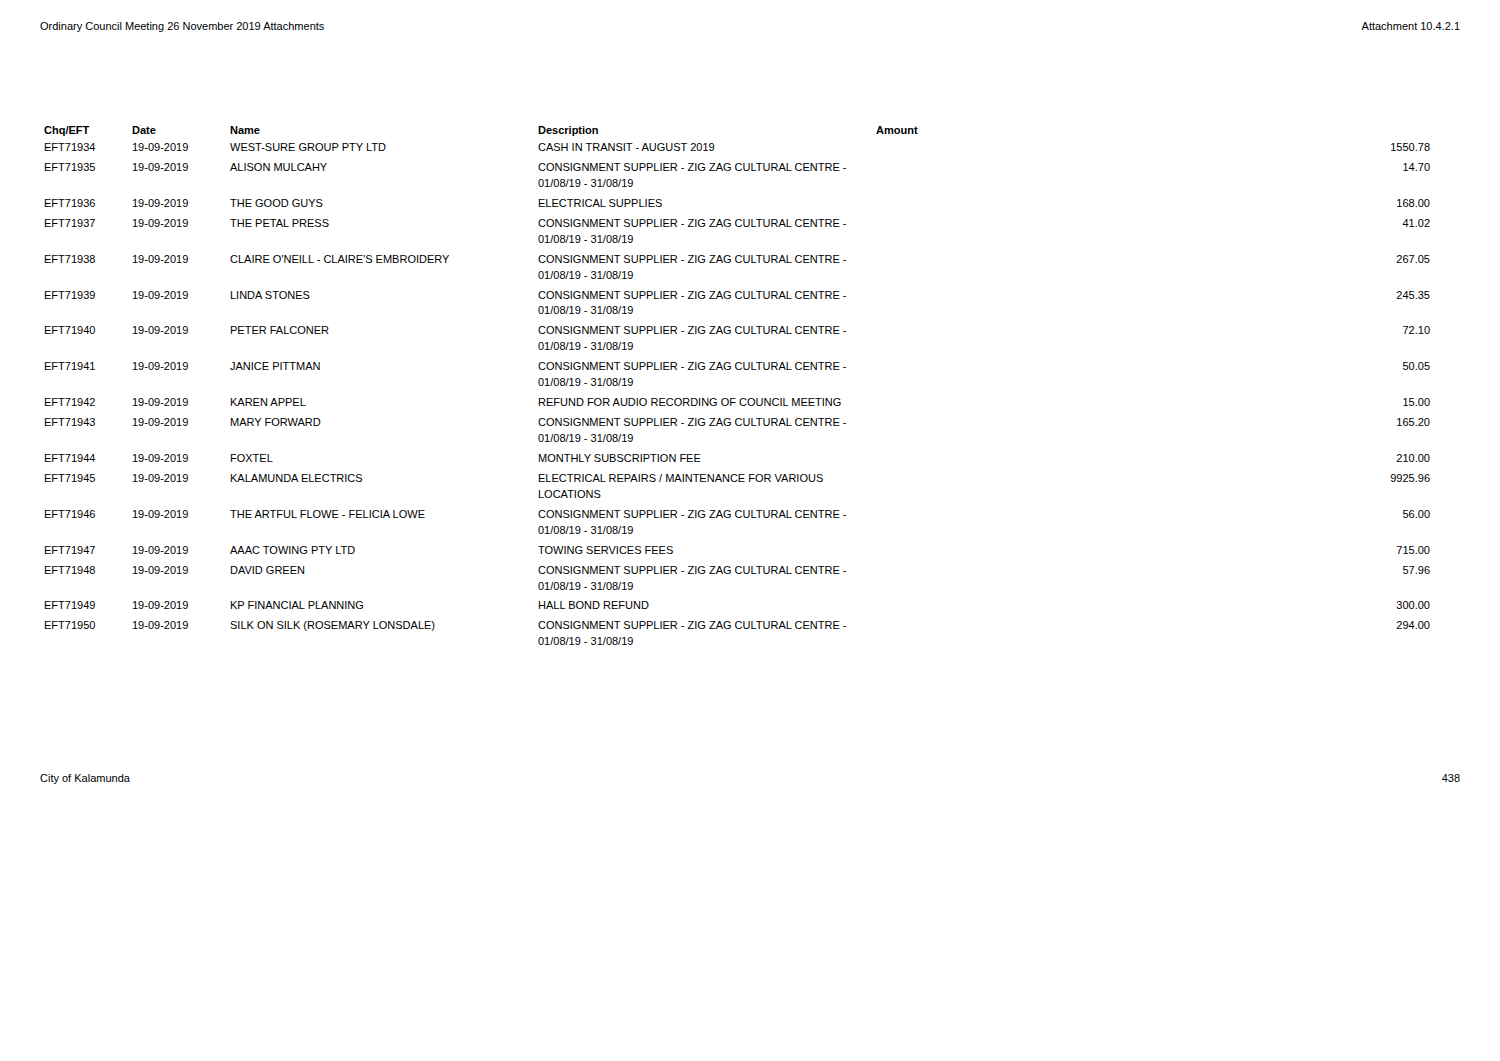Ordinary Council Meeting 26 November 2019 Attachments Attachment 10.4.2.1
| Chq/EFT | Date | Name | Description | Amount |
| --- | --- | --- | --- | --- |
| EFT71934 | 19-09-2019 | WEST-SURE GROUP PTY LTD | CASH IN TRANSIT - AUGUST 2019 | 1550.78 |
| EFT71935 | 19-09-2019 | ALISON MULCAHY | CONSIGNMENT SUPPLIER - ZIG ZAG CULTURAL CENTRE - 01/08/19 - 31/08/19 | 14.70 |
| EFT71936 | 19-09-2019 | THE GOOD GUYS | ELECTRICAL SUPPLIES | 168.00 |
| EFT71937 | 19-09-2019 | THE PETAL PRESS | CONSIGNMENT SUPPLIER - ZIG ZAG CULTURAL CENTRE - 01/08/19 - 31/08/19 | 41.02 |
| EFT71938 | 19-09-2019 | CLAIRE O'NEILL - CLAIRE'S EMBROIDERY | CONSIGNMENT SUPPLIER - ZIG ZAG CULTURAL CENTRE - 01/08/19 - 31/08/19 | 267.05 |
| EFT71939 | 19-09-2019 | LINDA STONES | CONSIGNMENT SUPPLIER - ZIG ZAG CULTURAL CENTRE - 01/08/19 - 31/08/19 | 245.35 |
| EFT71940 | 19-09-2019 | PETER FALCONER | CONSIGNMENT SUPPLIER - ZIG ZAG CULTURAL CENTRE - 01/08/19 - 31/08/19 | 72.10 |
| EFT71941 | 19-09-2019 | JANICE PITTMAN | CONSIGNMENT SUPPLIER - ZIG ZAG CULTURAL CENTRE - 01/08/19 - 31/08/19 | 50.05 |
| EFT71942 | 19-09-2019 | KAREN APPEL | REFUND FOR AUDIO RECORDING OF COUNCIL MEETING | 15.00 |
| EFT71943 | 19-09-2019 | MARY FORWARD | CONSIGNMENT SUPPLIER - ZIG ZAG CULTURAL CENTRE - 01/08/19 - 31/08/19 | 165.20 |
| EFT71944 | 19-09-2019 | FOXTEL | MONTHLY SUBSCRIPTION FEE | 210.00 |
| EFT71945 | 19-09-2019 | KALAMUNDA ELECTRICS | ELECTRICAL REPAIRS / MAINTENANCE FOR VARIOUS LOCATIONS | 9925.96 |
| EFT71946 | 19-09-2019 | THE ARTFUL FLOWE - FELICIA LOWE | CONSIGNMENT SUPPLIER - ZIG ZAG CULTURAL CENTRE - 01/08/19 - 31/08/19 | 56.00 |
| EFT71947 | 19-09-2019 | AAAC TOWING PTY LTD | TOWING SERVICES FEES | 715.00 |
| EFT71948 | 19-09-2019 | DAVID GREEN | CONSIGNMENT SUPPLIER - ZIG ZAG CULTURAL CENTRE - 01/08/19 - 31/08/19 | 57.96 |
| EFT71949 | 19-09-2019 | KP FINANCIAL PLANNING | HALL BOND REFUND | 300.00 |
| EFT71950 | 19-09-2019 | SILK ON SILK (ROSEMARY LONSDALE) | CONSIGNMENT SUPPLIER - ZIG ZAG CULTURAL CENTRE - 01/08/19 - 31/08/19 | 294.00 |
City of Kalamunda 438